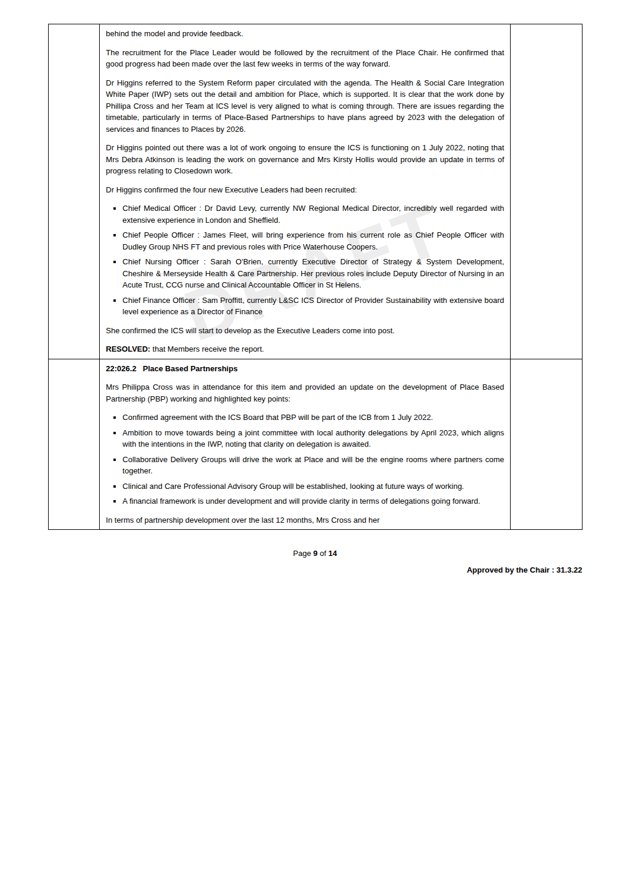DRAFT
| | behind the model and provide feedback. The recruitment for the Place Leader would be followed by the recruitment of the Place Chair. He confirmed that good progress had been made over the last few weeks in terms of the way forward. Dr Higgins referred to the System Reform paper circulated with the agenda. The Health & Social Care Integration White Paper (IWP) sets out the detail and ambition for Place, which is supported. It is clear that the work done by Phillipa Cross and her Team at ICS level is very aligned to what is coming through. There are issues regarding the timetable, particularly in terms of Place-Based Partnerships to have plans agreed by 2023 with the delegation of services and finances to Places by 2026. Dr Higgins pointed out there was a lot of work ongoing to ensure the ICS is functioning on 1 July 2022, noting that Mrs Debra Atkinson is leading the work on governance and Mrs Kirsty Hollis would provide an update in terms of progress relating to Closedown work. Dr Higgins confirmed the four new Executive Leaders had been recruited: Chief Medical Officer : Dr David Levy, currently NW Regional Medical Director, incredibly well regarded with extensive experience in London and Sheffield. Chief People Officer : James Fleet, will bring experience from his current role as Chief People Officer with Dudley Group NHS FT and previous roles with Price Waterhouse Coopers. Chief Nursing Officer : Sarah O'Brien, currently Executive Director of Strategy & System Development, Cheshire & Merseyside Health & Care Partnership. Her previous roles include Deputy Director of Nursing in an Acute Trust, CCG nurse and Clinical Accountable Officer in St Helens. Chief Finance Officer : Sam Proffitt, currently L&SC ICS Director of Provider Sustainability with extensive board level experience as a Director of Finance She confirmed the ICS will start to develop as the Executive Leaders come into post. RESOLVED: that Members receive the report. | |
| | 22:026.2 Place Based Partnerships Mrs Philippa Cross was in attendance for this item and provided an update on the development of Place Based Partnership (PBP) working and highlighted key points: Confirmed agreement with the ICS Board that PBP will be part of the ICB from 1 July 2022. Ambition to move towards being a joint committee with local authority delegations by April 2023, which aligns with the intentions in the IWP, noting that clarity on delegation is awaited. Collaborative Delivery Groups will drive the work at Place and will be the engine rooms where partners come together. Clinical and Care Professional Advisory Group will be established, looking at future ways of working. A financial framework is under development and will provide clarity in terms of delegations going forward. In terms of partnership development over the last 12 months, Mrs Cross and her | |
Page 9 of 14
Approved by the Chair : 31.3.22